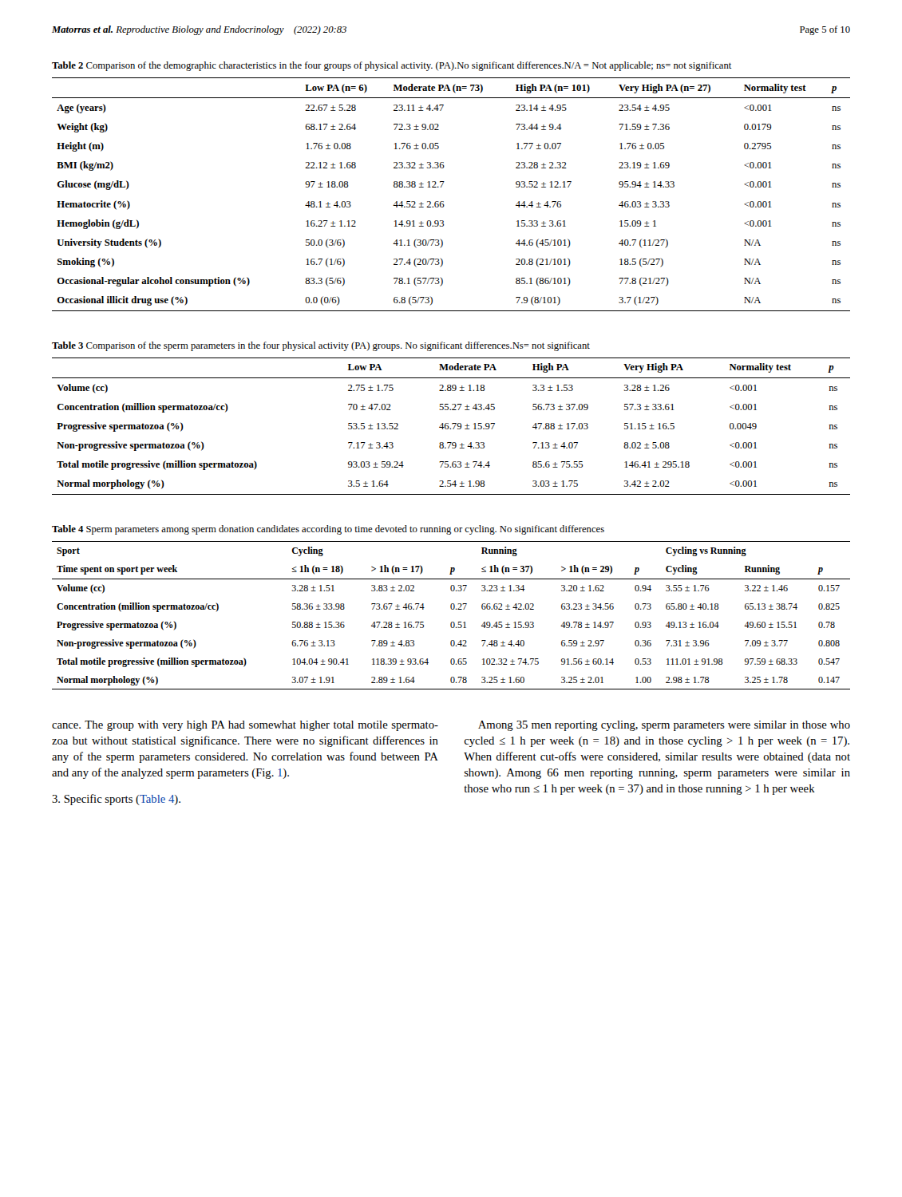Matorras et al. Reproductive Biology and Endocrinology (2022) 20:83
Page 5 of 10
Table 2 Comparison of the demographic characteristics in the four groups of physical activity. (PA).No significant differences.N/A = Not applicable; ns= not significant
| | Low PA (n= 6) | Moderate PA (n= 73) | High PA (n= 101) | Very High PA (n= 27) | Normality test | p |
| --- | --- | --- | --- | --- | --- | --- |
| Age (years) | 22.67 ± 5.28 | 23.11 ± 4.47 | 23.14 ± 4.95 | 23.54 ± 4.95 | <0.001 | ns |
| Weight (kg) | 68.17 ± 2.64 | 72.3 ± 9.02 | 73.44 ± 9.4 | 71.59 ± 7.36 | 0.0179 | ns |
| Height (m) | 1.76 ± 0.08 | 1.76 ± 0.05 | 1.77 ± 0.07 | 1.76 ± 0.05 | 0.2795 | ns |
| BMI (kg/m2) | 22.12 ± 1.68 | 23.32 ± 3.36 | 23.28 ± 2.32 | 23.19 ± 1.69 | <0.001 | ns |
| Glucose (mg/dL) | 97 ± 18.08 | 88.38 ± 12.7 | 93.52 ± 12.17 | 95.94 ± 14.33 | <0.001 | ns |
| Hematocrite (%) | 48.1 ± 4.03 | 44.52 ± 2.66 | 44.4 ± 4.76 | 46.03 ± 3.33 | <0.001 | ns |
| Hemoglobin (g/dL) | 16.27 ± 1.12 | 14.91 ± 0.93 | 15.33 ± 3.61 | 15.09 ± 1 | <0.001 | ns |
| University Students (%) | 50.0 (3/6) | 41.1 (30/73) | 44.6 (45/101) | 40.7 (11/27) | N/A | ns |
| Smoking (%) | 16.7 (1/6) | 27.4 (20/73) | 20.8 (21/101) | 18.5 (5/27) | N/A | ns |
| Occasional-regular alcohol consumption (%) | 83.3 (5/6) | 78.1 (57/73) | 85.1 (86/101) | 77.8 (21/27) | N/A | ns |
| Occasional illicit drug use (%) | 0.0 (0/6) | 6.8 (5/73) | 7.9 (8/101) | 3.7 (1/27) | N/A | ns |
Table 3 Comparison of the sperm parameters in the four physical activity (PA) groups. No significant differences.Ns= not significant
| | Low PA | Moderate PA | High PA | Very High PA | Normality test | p |
| --- | --- | --- | --- | --- | --- | --- |
| Volume (cc) | 2.75 ± 1.75 | 2.89 ± 1.18 | 3.3 ± 1.53 | 3.28 ± 1.26 | <0.001 | ns |
| Concentration (million spermatozoa/cc) | 70 ± 47.02 | 55.27 ± 43.45 | 56.73 ± 37.09 | 57.3 ± 33.61 | <0.001 | ns |
| Progressive spermatozoa (%) | 53.5 ± 13.52 | 46.79 ± 15.97 | 47.88 ± 17.03 | 51.15 ± 16.5 | 0.0049 | ns |
| Non-progressive spermatozoa (%) | 7.17 ± 3.43 | 8.79 ± 4.33 | 7.13 ± 4.07 | 8.02 ± 5.08 | <0.001 | ns |
| Total motile progressive (million spermatozoa) | 93.03 ± 59.24 | 75.63 ± 74.4 | 85.6 ± 75.55 | 146.41 ± 295.18 | <0.001 | ns |
| Normal morphology (%) | 3.5 ± 1.64 | 2.54 ± 1.98 | 3.03 ± 1.75 | 3.42 ± 2.02 | <0.001 | ns |
Table 4 Sperm parameters among sperm donation candidates according to time devoted to running or cycling. No significant differences
| Sport | Cycling | Running | Cycling vs Running |
| --- | --- | --- | --- |
| Time spent on sport per week | ≤ 1h (n = 18) | > 1h (n = 17) | p | ≤ 1h (n = 37) | > 1h (n = 29) | p | Cycling | Running | p |
| Volume (cc) | 3.28 ± 1.51 | 3.83 ± 2.02 | 0.37 | 3.23 ± 1.34 | 3.20 ± 1.62 | 0.94 | 3.55 ± 1.76 | 3.22 ± 1.46 | 0.157 |
| Concentration (million spermatozoa/cc) | 58.36 ± 33.98 | 73.67 ± 46.74 | 0.27 | 66.62 ± 42.02 | 63.23 ± 34.56 | 0.73 | 65.80 ± 40.18 | 65.13 ± 38.74 | 0.825 |
| Progressive spermatozoa (%) | 50.88 ± 15.36 | 47.28 ± 16.75 | 0.51 | 49.45 ± 15.93 | 49.78 ± 14.97 | 0.93 | 49.13 ± 16.04 | 49.60 ± 15.51 | 0.78 |
| Non-progressive spermatozoa (%) | 6.76 ± 3.13 | 7.89 ± 4.83 | 0.42 | 7.48 ± 4.40 | 6.59 ± 2.97 | 0.36 | 7.31 ± 3.96 | 7.09 ± 3.77 | 0.808 |
| Total motile progressive (million spermatozoa) | 104.04 ± 90.41 | 118.39 ± 93.64 | 0.65 | 102.32 ± 74.75 | 91.56 ± 60.14 | 0.53 | 111.01 ± 91.98 | 97.59 ± 68.33 | 0.547 |
| Normal morphology (%) | 3.07 ± 1.91 | 2.89 ± 1.64 | 0.78 | 3.25 ± 1.60 | 3.25 ± 2.01 | 1.00 | 2.98 ± 1.78 | 3.25 ± 1.78 | 0.147 |
cance. The group with very high PA had somewhat higher total motile spermatozoa but without statistical significance. There were no significant differences in any of the sperm parameters considered. No correlation was found between PA and any of the analyzed sperm parameters (Fig. 1).
3. Specific sports (Table 4).
Among 35 men reporting cycling, sperm parameters were similar in those who cycled ≤ 1 h per week (n = 18) and in those cycling > 1 h per week (n = 17). When different cut-offs were considered, similar results were obtained (data not shown). Among 66 men reporting running, sperm parameters were similar in those who run ≤ 1 h per week (n = 37) and in those running > 1 h per week